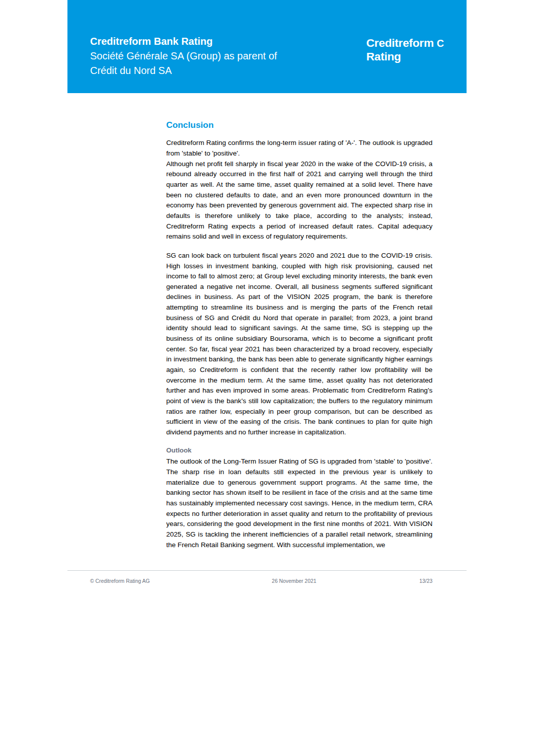Creditreform Bank Rating
Société Générale SA (Group) as parent of
Crédit du Nord SA
Creditreform C
Rating
Conclusion
Creditreform Rating confirms the long-term issuer rating of 'A-'. The outlook is upgraded from 'stable' to 'positive'.
Although net profit fell sharply in fiscal year 2020 in the wake of the COVID-19 crisis, a rebound already occurred in the first half of 2021 and carrying well through the third quarter as well. At the same time, asset quality remained at a solid level. There have been no clustered defaults to date, and an even more pronounced downturn in the economy has been prevented by generous government aid. The expected sharp rise in defaults is therefore unlikely to take place, according to the analysts; instead, Creditreform Rating expects a period of increased default rates. Capital adequacy remains solid and well in excess of regulatory requirements.
SG can look back on turbulent fiscal years 2020 and 2021 due to the COVID-19 crisis. High losses in investment banking, coupled with high risk provisioning, caused net income to fall to almost zero; at Group level excluding minority interests, the bank even generated a negative net income. Overall, all business segments suffered significant declines in business. As part of the VISION 2025 program, the bank is therefore attempting to streamline its business and is merging the parts of the French retail business of SG and Crédit du Nord that operate in parallel; from 2023, a joint brand identity should lead to significant savings. At the same time, SG is stepping up the business of its online subsidiary Boursorama, which is to become a significant profit center. So far, fiscal year 2021 has been characterized by a broad recovery, especially in investment banking, the bank has been able to generate significantly higher earnings again, so Creditreform is confident that the recently rather low profitability will be overcome in the medium term. At the same time, asset quality has not deteriorated further and has even improved in some areas. Problematic from Creditreform Rating's point of view is the bank's still low capitalization; the buffers to the regulatory minimum ratios are rather low, especially in peer group comparison, but can be described as sufficient in view of the easing of the crisis. The bank continues to plan for quite high dividend payments and no further increase in capitalization.
Outlook
The outlook of the Long-Term Issuer Rating of SG is upgraded from 'stable' to 'positive'. The sharp rise in loan defaults still expected in the previous year is unlikely to materialize due to generous government support programs. At the same time, the banking sector has shown itself to be resilient in face of the crisis and at the same time has sustainably implemented necessary cost savings. Hence, in the medium term, CRA expects no further deterioration in asset quality and return to the profitability of previous years, considering the good development in the first nine months of 2021. With VISION 2025, SG is tackling the inherent inefficiencies of a parallel retail network, streamlining the French Retail Banking segment. With successful implementation, we
© Creditreform Rating AG
26 November 2021
13/23